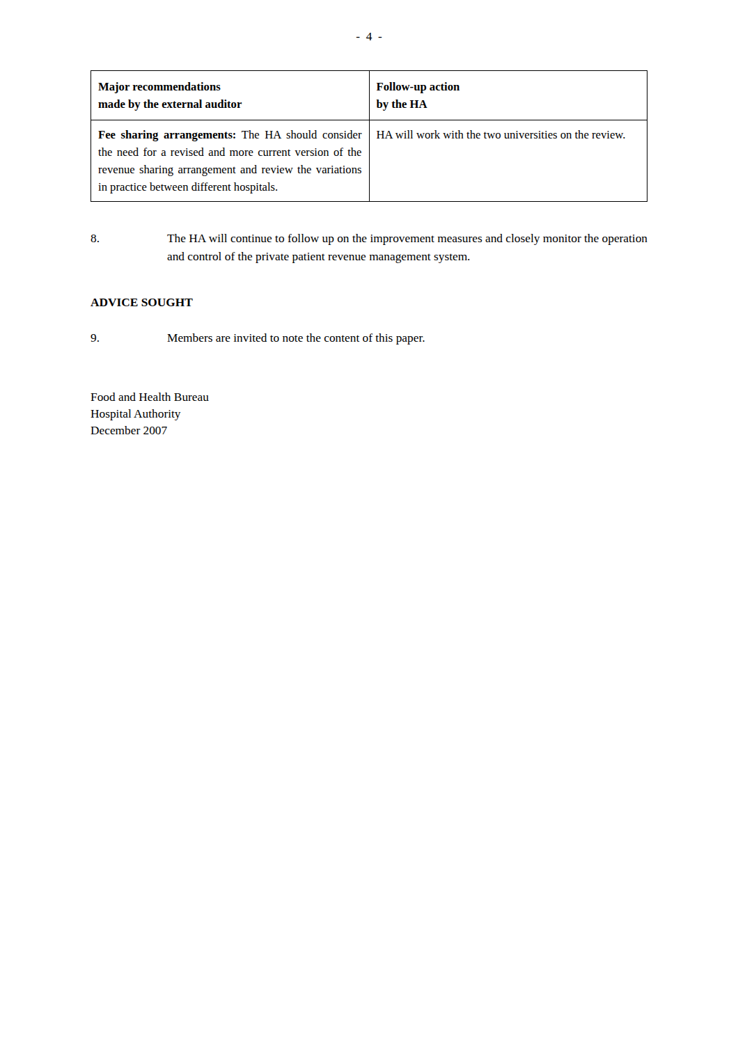- 4 -
| Major recommendations made by the external auditor | Follow-up action by the HA |
| --- | --- |
| Fee sharing arrangements: The HA should consider the need for a revised and more current version of the revenue sharing arrangement and review the variations in practice between different hospitals. | HA will work with the two universities on the review. |
8. The HA will continue to follow up on the improvement measures and closely monitor the operation and control of the private patient revenue management system.
ADVICE SOUGHT
9. Members are invited to note the content of this paper.
Food and Health Bureau
Hospital Authority
December 2007